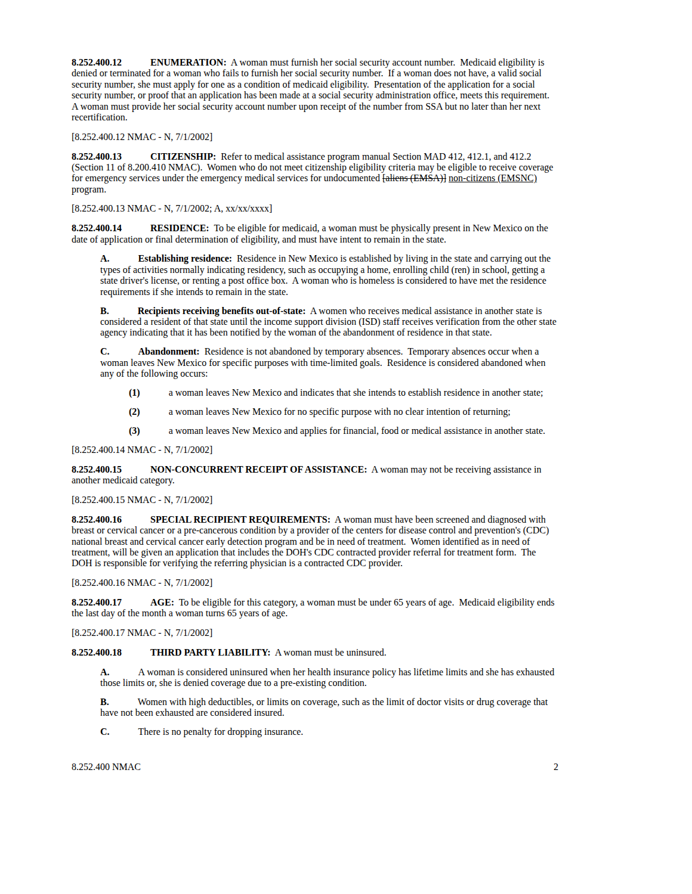8.252.400.12 ENUMERATION: A woman must furnish her social security account number. Medicaid eligibility is denied or terminated for a woman who fails to furnish her social security number. If a woman does not have, a valid social security number, she must apply for one as a condition of medicaid eligibility. Presentation of the application for a social security number, or proof that an application has been made at a social security administration office, meets this requirement. A woman must provide her social security account number upon receipt of the number from SSA but no later than her next recertification.
[8.252.400.12 NMAC - N, 7/1/2002]
8.252.400.13 CITIZENSHIP: Refer to medical assistance program manual Section MAD 412, 412.1, and 412.2 (Section 11 of 8.200.410 NMAC). Women who do not meet citizenship eligibility criteria may be eligible to receive coverage for emergency services under the emergency medical services for undocumented [aliens (EMSA)] non-citizens (EMSNC) program.
[8.252.400.13 NMAC - N, 7/1/2002; A, xx/xx/xxxx]
8.252.400.14 RESIDENCE: To be eligible for medicaid, a woman must be physically present in New Mexico on the date of application or final determination of eligibility, and must have intent to remain in the state.
A. Establishing residence: Residence in New Mexico is established by living in the state and carrying out the types of activities normally indicating residency, such as occupying a home, enrolling child (ren) in school, getting a state driver's license, or renting a post office box. A woman who is homeless is considered to have met the residence requirements if she intends to remain in the state.
B. Recipients receiving benefits out-of-state: A women who receives medical assistance in another state is considered a resident of that state until the income support division (ISD) staff receives verification from the other state agency indicating that it has been notified by the woman of the abandonment of residence in that state.
C. Abandonment: Residence is not abandoned by temporary absences. Temporary absences occur when a woman leaves New Mexico for specific purposes with time-limited goals. Residence is considered abandoned when any of the following occurs:
(1) a woman leaves New Mexico and indicates that she intends to establish residence in another state;
(2) a woman leaves New Mexico for no specific purpose with no clear intention of returning;
(3) a woman leaves New Mexico and applies for financial, food or medical assistance in another state.
[8.252.400.14 NMAC - N, 7/1/2002]
8.252.400.15 NON-CONCURRENT RECEIPT OF ASSISTANCE: A woman may not be receiving assistance in another medicaid category.
[8.252.400.15 NMAC - N, 7/1/2002]
8.252.400.16 SPECIAL RECIPIENT REQUIREMENTS: A woman must have been screened and diagnosed with breast or cervical cancer or a pre-cancerous condition by a provider of the centers for disease control and prevention's (CDC) national breast and cervical cancer early detection program and be in need of treatment. Women identified as in need of treatment, will be given an application that includes the DOH's CDC contracted provider referral for treatment form. The DOH is responsible for verifying the referring physician is a contracted CDC provider.
[8.252.400.16 NMAC - N, 7/1/2002]
8.252.400.17 AGE: To be eligible for this category, a woman must be under 65 years of age. Medicaid eligibility ends the last day of the month a woman turns 65 years of age.
[8.252.400.17 NMAC - N, 7/1/2002]
8.252.400.18 THIRD PARTY LIABILITY: A woman must be uninsured.
A. A woman is considered uninsured when her health insurance policy has lifetime limits and she has exhausted those limits or, she is denied coverage due to a pre-existing condition.
B. Women with high deductibles, or limits on coverage, such as the limit of doctor visits or drug coverage that have not been exhausted are considered insured.
C. There is no penalty for dropping insurance.
8.252.400 NMAC 2